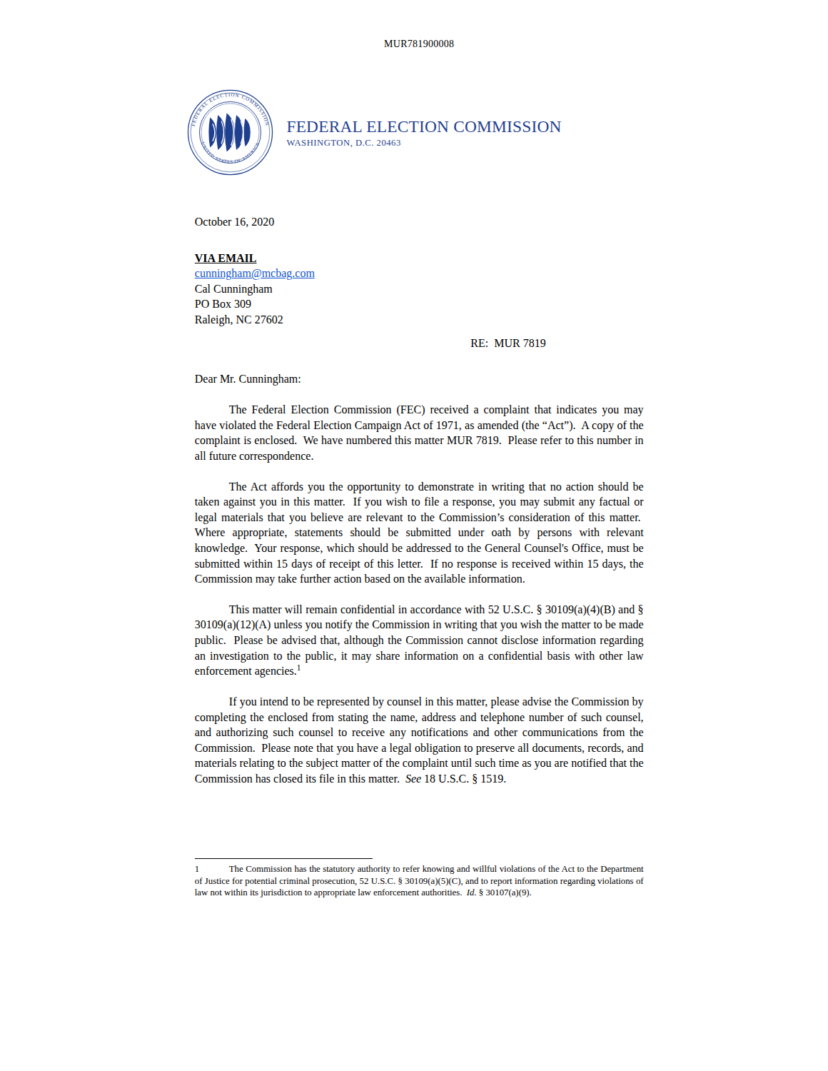MUR781900008
FEDERAL ELECTION COMMISSION UNITED STATES OF AMERICA
FEDERAL ELECTION COMMISSION
WASHINGTON, D.C. 20463
October 16, 2020
VIA EMAIL
cunningham@mcbag.com
Cal Cunningham
PO Box 309
Raleigh, NC 27602
RE: MUR 7819
Dear Mr. Cunningham:
The Federal Election Commission (FEC) received a complaint that indicates you may have violated the Federal Election Campaign Act of 1971, as amended (the “Act”). A copy of the complaint is enclosed. We have numbered this matter MUR 7819. Please refer to this number in all future correspondence.
The Act affords you the opportunity to demonstrate in writing that no action should be taken against you in this matter. If you wish to file a response, you may submit any factual or legal materials that you believe are relevant to the Commission’s consideration of this matter. Where appropriate, statements should be submitted under oath by persons with relevant knowledge. Your response, which should be addressed to the General Counsel's Office, must be submitted within 15 days of receipt of this letter. If no response is received within 15 days, the Commission may take further action based on the available information.
This matter will remain confidential in accordance with 52 U.S.C. § 30109(a)(4)(B) and § 30109(a)(12)(A) unless you notify the Commission in writing that you wish the matter to be made public. Please be advised that, although the Commission cannot disclose information regarding an investigation to the public, it may share information on a confidential basis with other law enforcement agencies.1
If you intend to be represented by counsel in this matter, please advise the Commission by completing the enclosed from stating the name, address and telephone number of such counsel, and authorizing such counsel to receive any notifications and other communications from the Commission. Please note that you have a legal obligation to preserve all documents, records, and materials relating to the subject matter of the complaint until such time as you are notified that the Commission has closed its file in this matter. See 18 U.S.C. § 1519.
1 The Commission has the statutory authority to refer knowing and willful violations of the Act to the Department of Justice for potential criminal prosecution, 52 U.S.C. § 30109(a)(5)(C), and to report information regarding violations of law not within its jurisdiction to appropriate law enforcement authorities. Id. § 30107(a)(9).